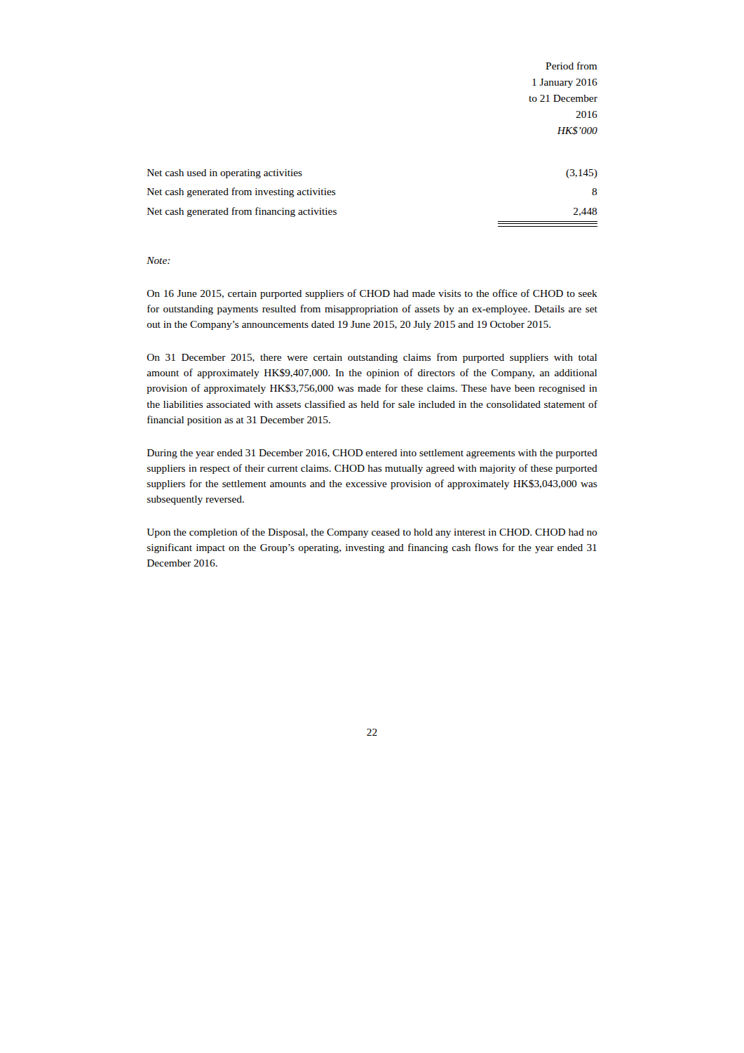Period from
1 January 2016
to 21 December
2016
HK$’000
| Net cash used in operating activities | (3,145) |
| Net cash generated from investing activities | 8 |
| Net cash generated from financing activities | 2,448 |
Note:
On 16 June 2015, certain purported suppliers of CHOD had made visits to the office of CHOD to seek for outstanding payments resulted from misappropriation of assets by an ex-employee. Details are set out in the Company’s announcements dated 19 June 2015, 20 July 2015 and 19 October 2015.
On 31 December 2015, there were certain outstanding claims from purported suppliers with total amount of approximately HK$9,407,000. In the opinion of directors of the Company, an additional provision of approximately HK$3,756,000 was made for these claims. These have been recognised in the liabilities associated with assets classified as held for sale included in the consolidated statement of financial position as at 31 December 2015.
During the year ended 31 December 2016, CHOD entered into settlement agreements with the purported suppliers in respect of their current claims. CHOD has mutually agreed with majority of these purported suppliers for the settlement amounts and the excessive provision of approximately HK$3,043,000 was subsequently reversed.
Upon the completion of the Disposal, the Company ceased to hold any interest in CHOD. CHOD had no significant impact on the Group’s operating, investing and financing cash flows for the year ended 31 December 2016.
22